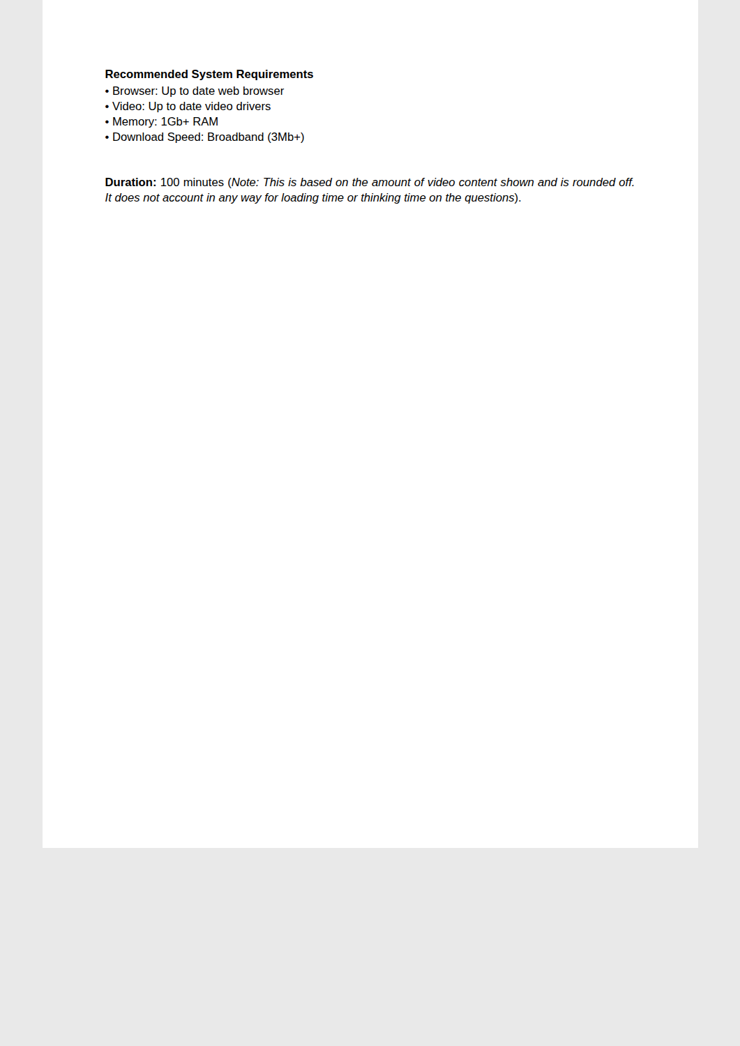Recommended System Requirements
Browser: Up to date web browser
Video: Up to date video drivers
Memory: 1Gb+ RAM
Download Speed: Broadband (3Mb+)
Duration: 100 minutes (Note: This is based on the amount of video content shown and is rounded off. It does not account in any way for loading time or thinking time on the questions).